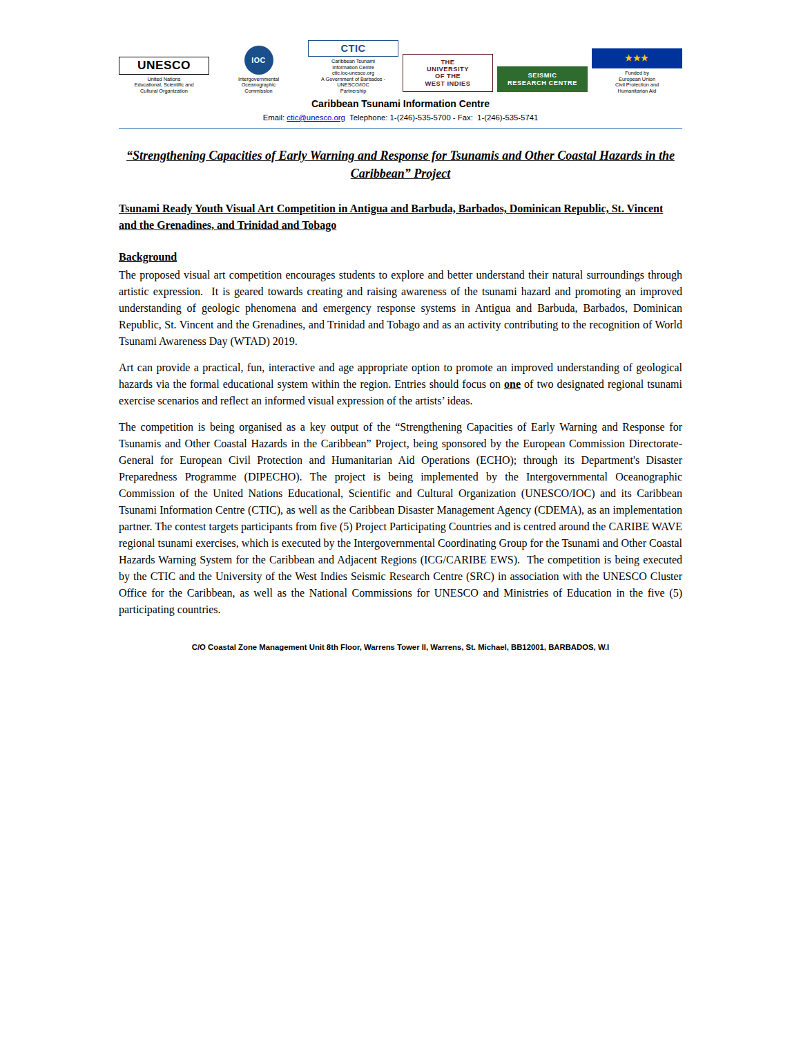UNESCO United Nations
Educational, Scientific and
Cultural Organization
IOC Intergovernmental
Oceanographic
Commission
CTIC Caribbean Tsunami
Information Centre
ctic.ioc-unesco.org A Government of Barbados -
UNESCO/IOC
Partnership
THE
UNIVERSITY
OF THE
WEST INDIES
SEISMIC
RESEARCH CENTRE
★★★ Funded by
European Union
Civil Protection and
Humanitarian Aid
Caribbean Tsunami Information Centre
Email: ctic@unesco.org Telephone: 1-(246)-535-5700 - Fax: 1-(246)-535-5741
“Strengthening Capacities of Early Warning and Response for Tsunamis and Other Coastal Hazards in the Caribbean” Project
Tsunami Ready Youth Visual Art Competition in Antigua and Barbuda, Barbados, Dominican Republic, St. Vincent and the Grenadines, and Trinidad and Tobago
Background
The proposed visual art competition encourages students to explore and better understand their natural surroundings through artistic expression. It is geared towards creating and raising awareness of the tsunami hazard and promoting an improved understanding of geologic phenomena and emergency response systems in Antigua and Barbuda, Barbados, Dominican Republic, St. Vincent and the Grenadines, and Trinidad and Tobago and as an activity contributing to the recognition of World Tsunami Awareness Day (WTAD) 2019.
Art can provide a practical, fun, interactive and age appropriate option to promote an improved understanding of geological hazards via the formal educational system within the region. Entries should focus on one of two designated regional tsunami exercise scenarios and reflect an informed visual expression of the artists’ ideas.
The competition is being organised as a key output of the “Strengthening Capacities of Early Warning and Response for Tsunamis and Other Coastal Hazards in the Caribbean” Project, being sponsored by the European Commission Directorate-General for European Civil Protection and Humanitarian Aid Operations (ECHO); through its Department's Disaster Preparedness Programme (DIPECHO). The project is being implemented by the Intergovernmental Oceanographic Commission of the United Nations Educational, Scientific and Cultural Organization (UNESCO/IOC) and its Caribbean Tsunami Information Centre (CTIC), as well as the Caribbean Disaster Management Agency (CDEMA), as an implementation partner. The contest targets participants from five (5) Project Participating Countries and is centred around the CARIBE WAVE regional tsunami exercises, which is executed by the Intergovernmental Coordinating Group for the Tsunami and Other Coastal Hazards Warning System for the Caribbean and Adjacent Regions (ICG/CARIBE EWS). The competition is being executed by the CTIC and the University of the West Indies Seismic Research Centre (SRC) in association with the UNESCO Cluster Office for the Caribbean, as well as the National Commissions for UNESCO and Ministries of Education in the five (5) participating countries.
C/O Coastal Zone Management Unit 8th Floor, Warrens Tower II, Warrens, St. Michael, BB12001, BARBADOS, W.I